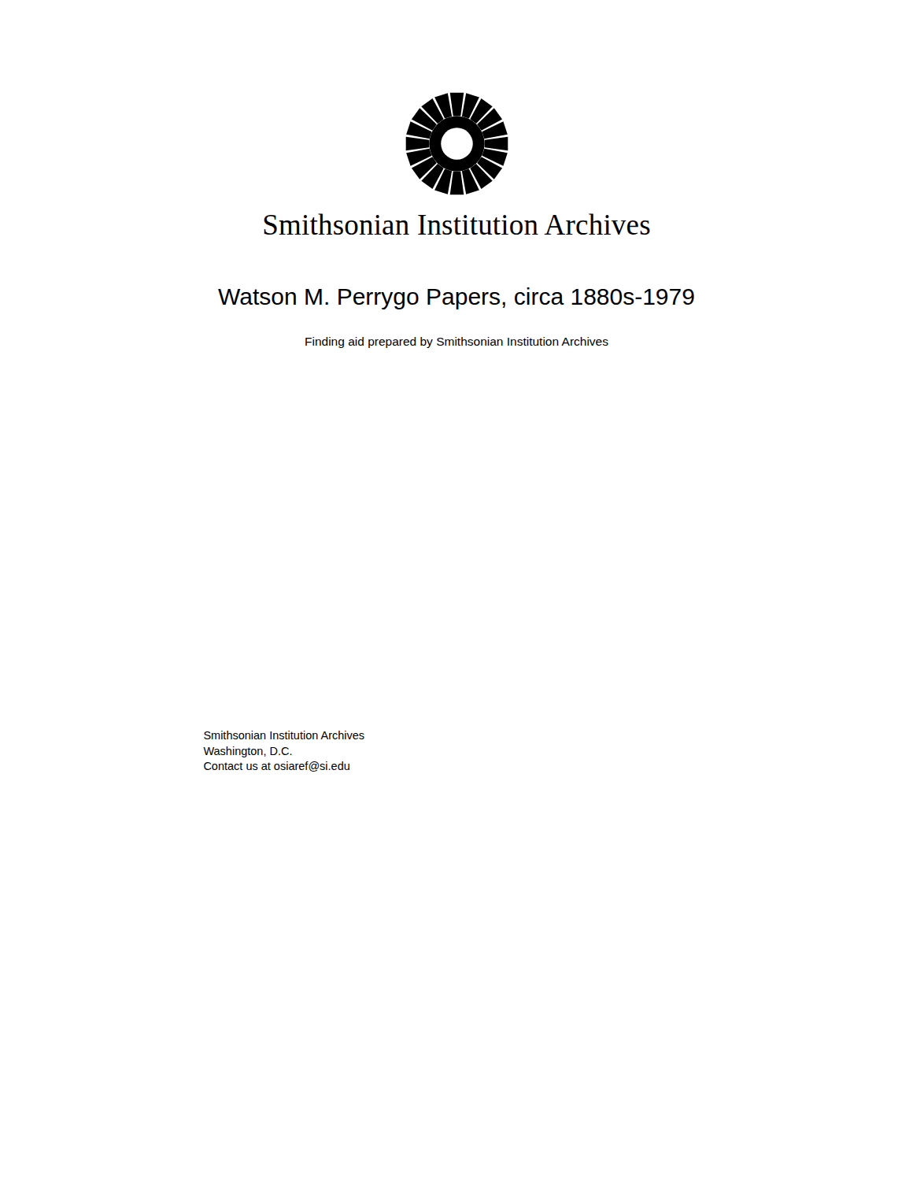Smithsonian Institution Archives
Watson M. Perrygo Papers, circa 1880s-1979
Finding aid prepared by Smithsonian Institution Archives
Smithsonian Institution Archives
Washington, D.C.
Contact us at osiaref@si.edu